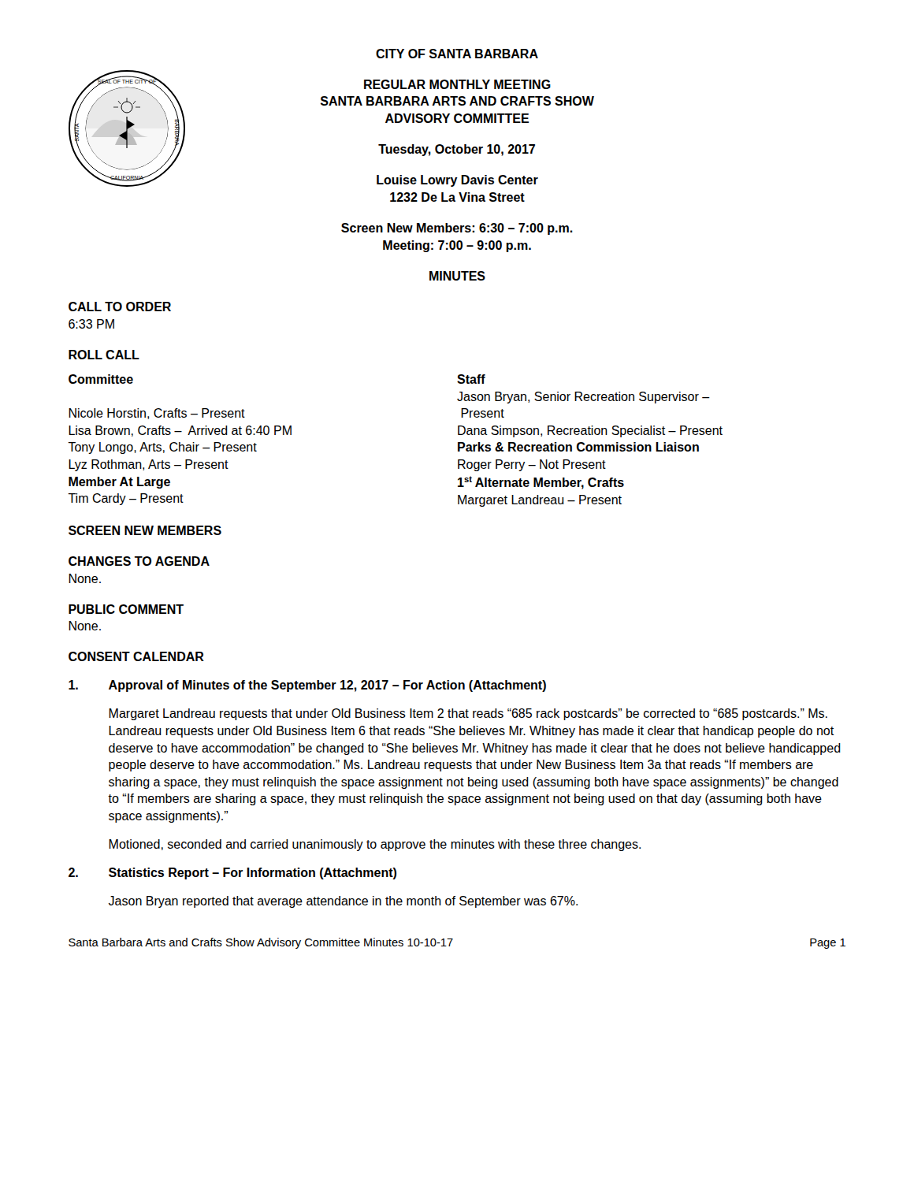SEAL OF THE CITY OF CALIFORNIA SANTA BARBARA
CITY OF SANTA BARBARA
REGULAR MONTHLY MEETING
SANTA BARBARA ARTS AND CRAFTS SHOW
ADVISORY COMMITTEE
Tuesday, October 10, 2017
Louise Lowry Davis Center
1232 De La Vina Street
Screen New Members: 6:30 – 7:00 p.m.
Meeting: 7:00 – 9:00 p.m.
MINUTES
CALL TO ORDER
6:33 PM
ROLL CALL
| Committee Nicole Horstin, Crafts – Present Lisa Brown, Crafts – Arrived at 6:40 PM Tony Longo, Arts, Chair – Present Lyz Rothman, Arts – Present Member At Large Tim Cardy – Present | Staff Jason Bryan, Senior Recreation Supervisor – Present Dana Simpson, Recreation Specialist – Present Parks & Recreation Commission Liaison Roger Perry – Not Present 1 st Alternate Member, Crafts Margaret Landreau – Present |
SCREEN NEW MEMBERS
CHANGES TO AGENDA
None.
PUBLIC COMMENT
None.
CONSENT CALENDAR
1.
Approval of Minutes of the September 12, 2017 – For Action (Attachment)
Margaret Landreau requests that under Old Business Item 2 that reads “685 rack postcards” be corrected to “685 postcards.” Ms. Landreau requests under Old Business Item 6 that reads “She believes Mr. Whitney has made it clear that handicap people do not deserve to have accommodation” be changed to “She believes Mr. Whitney has made it clear that he does not believe handicapped people deserve to have accommodation.” Ms. Landreau requests that under New Business Item 3a that reads “If members are sharing a space, they must relinquish the space assignment not being used (assuming both have space assignments)” be changed to “If members are sharing a space, they must relinquish the space assignment not being used on that day (assuming both have space assignments).”
Motioned, seconded and carried unanimously to approve the minutes with these three changes.
2.
Statistics Report – For Information (Attachment)
Jason Bryan reported that average attendance in the month of September was 67%.
Santa Barbara Arts and Crafts Show Advisory Committee Minutes 10-10-17
Page 1